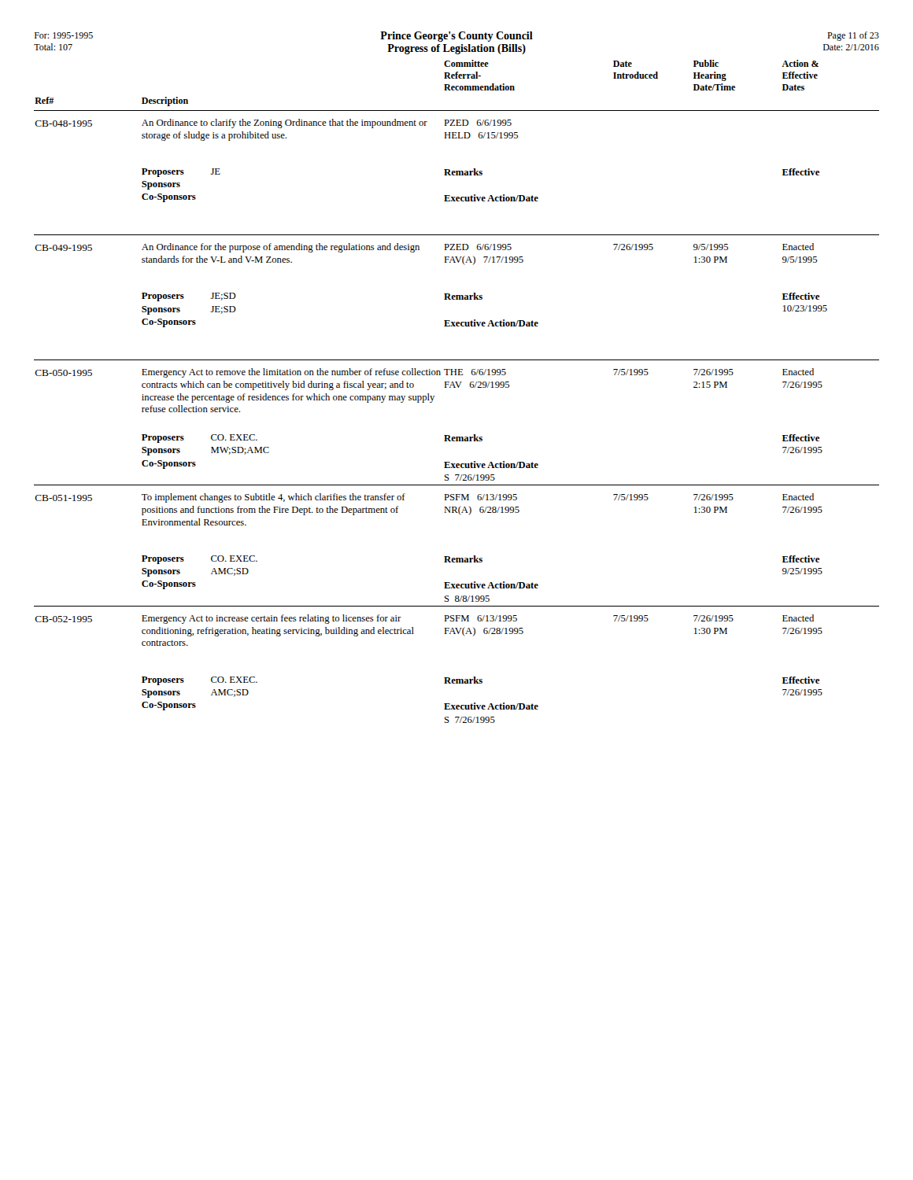| For: 1995-1995 Total: 107 | Prince George's County Council Progress of Legislation (Bills) | Page 11 of 23 Date: 2/1/2016 |
| | | Committee Referral- Recommendation | Date Introduced | Public Hearing Date/Time | Action & Effective Dates |
| Ref# | Description | | | | |
| CB-048-1995 | An Ordinance to clarify the Zoning Ordinance that the impoundment or storage of sludge is a prohibited use. | PZED 6/6/1995 HELD 6/15/1995 | | | |
| | / Proposers / JE / / Sponsors / / / Co-Sponsors / / | Remarks Executive Action/Date | | | Effective |
| CB-049-1995 | An Ordinance for the purpose of amending the regulations and design standards for the V-L and V-M Zones. | PZED 6/6/1995 FAV(A) 7/17/1995 | 7/26/1995 | 9/5/1995 1:30 PM | Enacted 9/5/1995 |
| | / Proposers / JE;SD / / Sponsors / JE;SD / / Co-Sponsors / / | Remarks Executive Action/Date | | | Effective 10/23/1995 |
| CB-050-1995 | Emergency Act to remove the limitation on the number of refuse collection contracts which can be competitively bid during a fiscal year; and to increase the percentage of residences for which one company may supply refuse collection service. | THE 6/6/1995 FAV 6/29/1995 | 7/5/1995 | 7/26/1995 2:15 PM | Enacted 7/26/1995 |
| | / Proposers / CO. EXEC. / / Sponsors / MW;SD;AMC / / Co-Sponsors / / | Remarks Executive Action/Date S 7/26/1995 | | | Effective 7/26/1995 |
| CB-051-1995 | To implement changes to Subtitle 4, which clarifies the transfer of positions and functions from the Fire Dept. to the Department of Environmental Resources. | PSFM 6/13/1995 NR(A) 6/28/1995 | 7/5/1995 | 7/26/1995 1:30 PM | Enacted 7/26/1995 |
| | / Proposers / CO. EXEC. / / Sponsors / AMC;SD / / Co-Sponsors / / | Remarks Executive Action/Date S 8/8/1995 | | | Effective 9/25/1995 |
| CB-052-1995 | Emergency Act to increase certain fees relating to licenses for air conditioning, refrigeration, heating servicing, building and electrical contractors. | PSFM 6/13/1995 FAV(A) 6/28/1995 | 7/5/1995 | 7/26/1995 1:30 PM | Enacted 7/26/1995 |
| | / Proposers / CO. EXEC. / / Sponsors / AMC;SD / / Co-Sponsors / / | Remarks Executive Action/Date S 7/26/1995 | | | Effective 7/26/1995 |